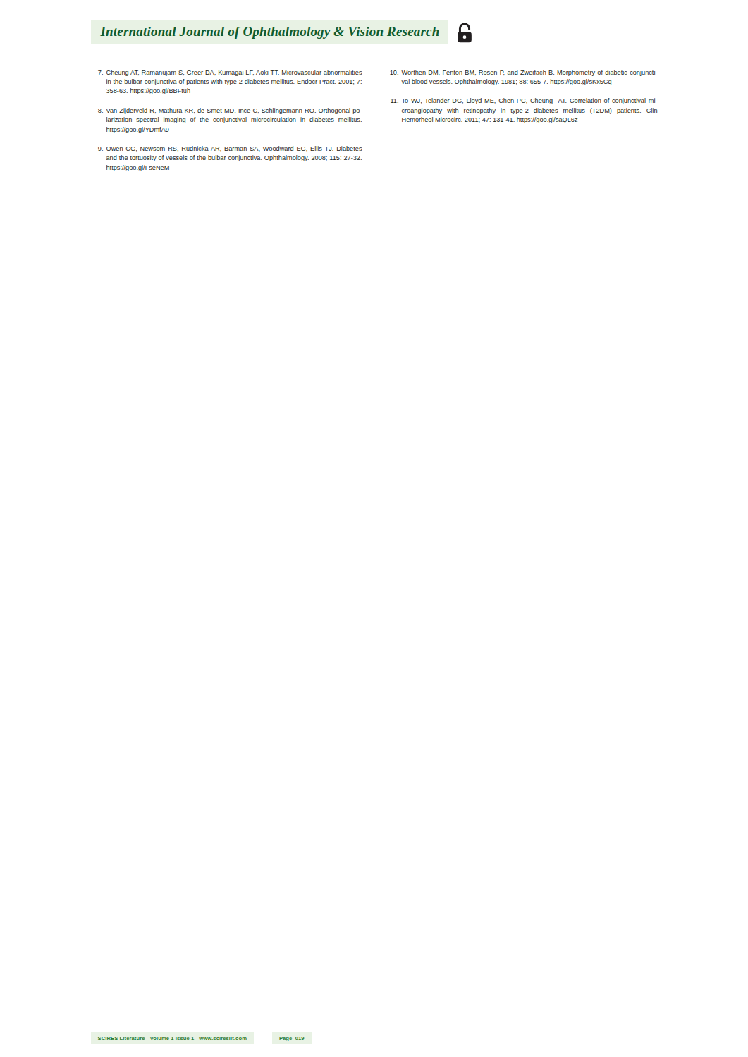International Journal of Ophthalmology & Vision Research
7. Cheung AT, Ramanujam S, Greer DA, Kumagai LF, Aoki TT. Microvascular abnormalities in the bulbar conjunctiva of patients with type 2 diabetes mellitus. Endocr Pract. 2001; 7: 358-63. https://goo.gl/BBFtuh
8. Van Zijderveld R, Mathura KR, de Smet MD, Ince C, Schlingemann RO. Orthogonal polarization spectral imaging of the conjunctival microcirculation in diabetes mellitus. https://goo.gl/YDmfA9
9. Owen CG, Newsom RS, Rudnicka AR, Barman SA, Woodward EG, Ellis TJ. Diabetes and the tortuosity of vessels of the bulbar conjunctiva. Ophthalmology. 2008; 115: 27-32. https://goo.gl/FseNeM
10. Worthen DM, Fenton BM, Rosen P, and Zweifach B. Morphometry of diabetic conjunctival blood vessels. Ophthalmology. 1981; 88: 655-7. https://goo.gl/sKx5Cq
11. To WJ, Telander DG, Lloyd ME, Chen PC, Cheung AT. Correlation of conjunctival microangiopathy with retinopathy in type-2 diabetes mellitus (T2DM) patients. Clin Hemorheol Microcirc. 2011; 47: 131-41. https://goo.gl/saQL6z
SCIRES Literature - Volume 1 Issue 1 - www.scireslit.com
Page -019